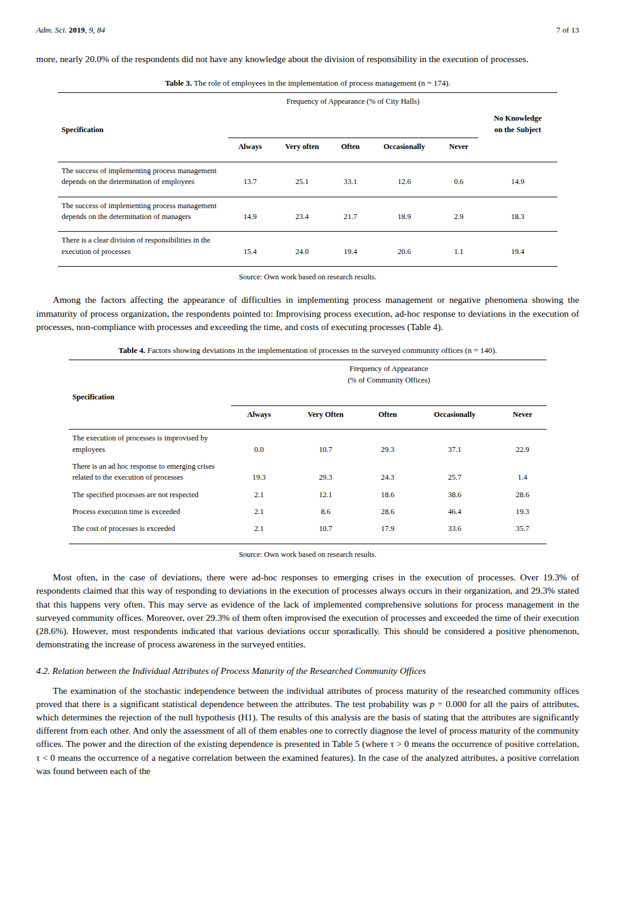Adm. Sci. 2019, 9, 84
7 of 13
more, nearly 20.0% of the respondents did not have any knowledge about the division of responsibility in the execution of processes.
Table 3. The role of employees in the implementation of process management (n = 174).
| | Frequency of Appearance (% of City Halls) | |
| --- | --- | --- |
| Specification | | No Knowledge on the Subject |
| | Always | Very often | Often | Occasionally | Never | |
| The success of implementing process management depends on the determination of employees | 13.7 | 25.1 | 33.1 | 12.6 | 0.6 | 14.9 |
| The success of implementing process management depends on the determination of managers | 14.9 | 23.4 | 21.7 | 18.9 | 2.9 | 18.3 |
| There is a clear division of responsibilities in the execution of processes | 15.4 | 24.0 | 19.4 | 20.6 | 1.1 | 19.4 |
Source: Own work based on research results.
Among the factors affecting the appearance of difficulties in implementing process management or negative phenomena showing the immaturity of process organization, the respondents pointed to: Improvising process execution, ad-hoc response to deviations in the execution of processes, non-compliance with processes and exceeding the time, and costs of executing processes (Table 4).
Table 4. Factors showing deviations in the implementation of processes in the surveyed community offices (n = 140).
| | Frequency of Appearance (% of Community Offices) |
| --- | --- |
| Specification | |
| | Always | Very Often | Often | Occasionally | Never |
| The execution of processes is improvised by employees | 0.0 | 10.7 | 29.3 | 37.1 | 22.9 |
| There is an ad hoc response to emerging crises related to the execution of processes | 19.3 | 29.3 | 24.3 | 25.7 | 1.4 |
| The specified processes are not respected | 2.1 | 12.1 | 18.6 | 38.6 | 28.6 |
| Process execution time is exceeded | 2.1 | 8.6 | 28.6 | 46.4 | 19.3 |
| The cost of processes is exceeded | 2.1 | 10.7 | 17.9 | 33.6 | 35.7 |
Source: Own work based on research results.
Most often, in the case of deviations, there were ad-hoc responses to emerging crises in the execution of processes. Over 19.3% of respondents claimed that this way of responding to deviations in the execution of processes always occurs in their organization, and 29.3% stated that this happens very often. This may serve as evidence of the lack of implemented comprehensive solutions for process management in the surveyed community offices. Moreover, over 29.3% of them often improvised the execution of processes and exceeded the time of their execution (28.6%). However, most respondents indicated that various deviations occur sporadically. This should be considered a positive phenomenon, demonstrating the increase of process awareness in the surveyed entities.
4.2. Relation between the Individual Attributes of Process Maturity of the Researched Community Offices
The examination of the stochastic independence between the individual attributes of process maturity of the researched community offices proved that there is a significant statistical dependence between the attributes. The test probability was p = 0.000 for all the pairs of attributes, which determines the rejection of the null hypothesis (H1). The results of this analysis are the basis of stating that the attributes are significantly different from each other. And only the assessment of all of them enables one to correctly diagnose the level of process maturity of the community offices. The power and the direction of the existing dependence is presented in Table 5 (where τ > 0 means the occurrence of positive correlation, τ < 0 means the occurrence of a negative correlation between the examined features). In the case of the analyzed attributes, a positive correlation was found between each of the